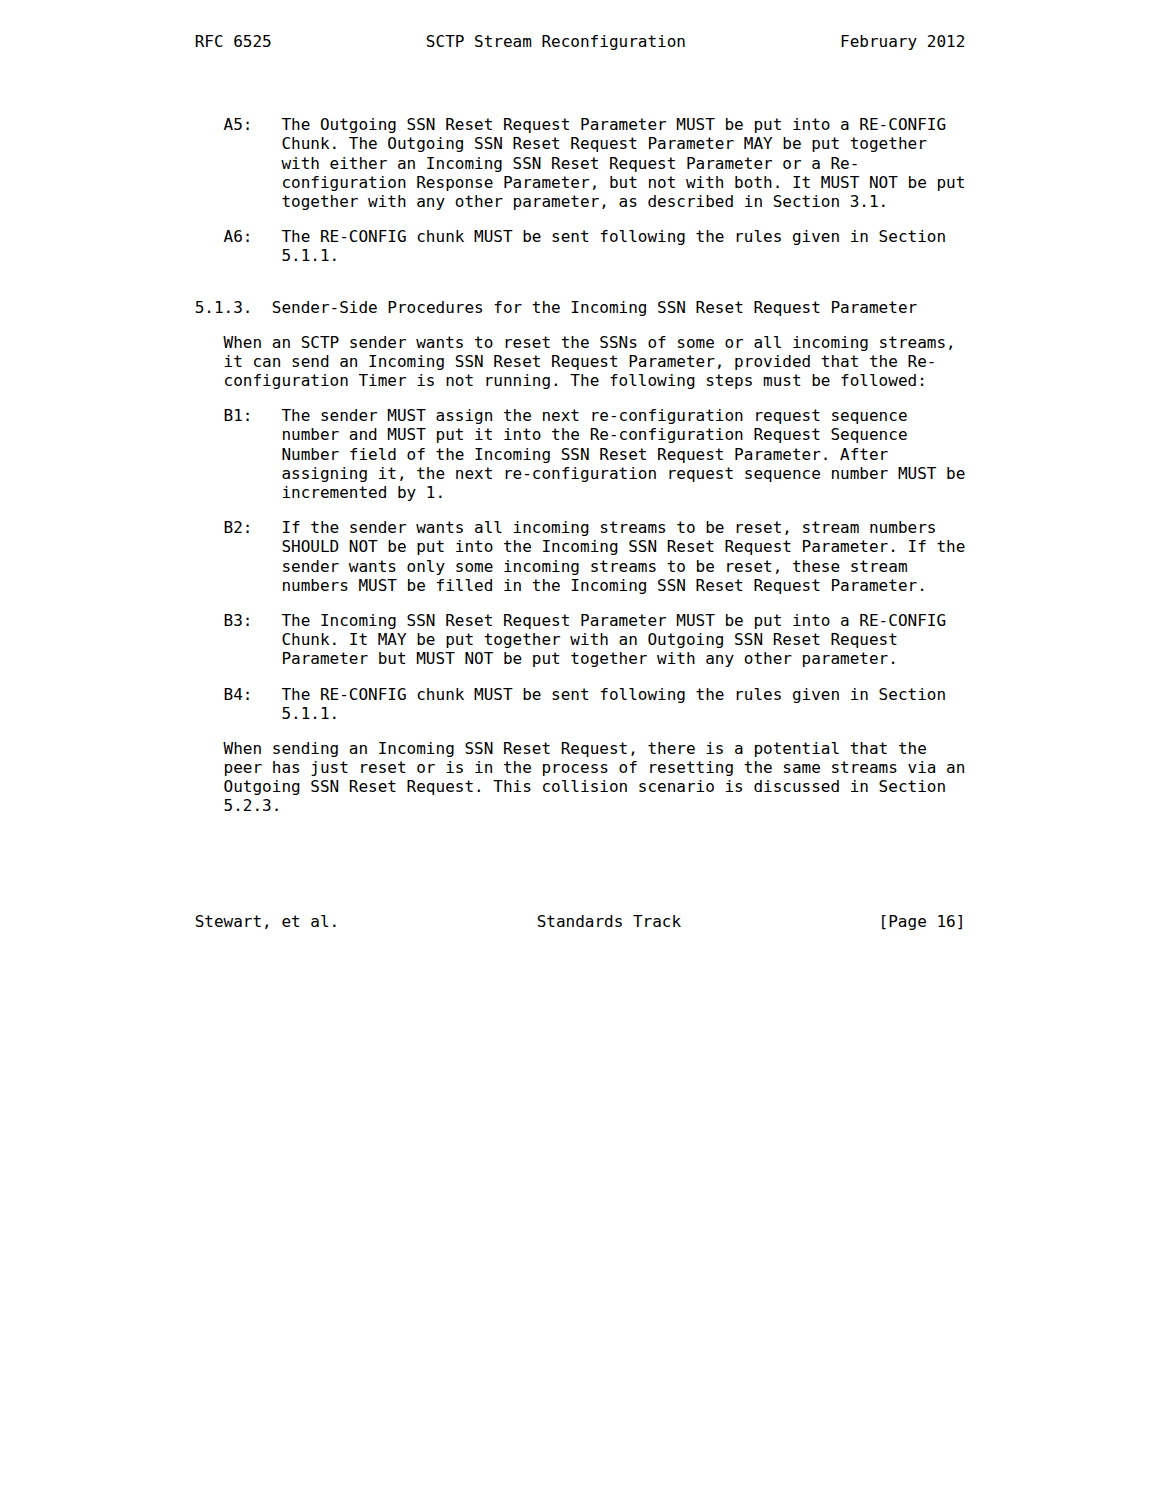RFC 6525 SCTP Stream Reconfiguration February 2012
A5:
The Outgoing SSN Reset Request Parameter MUST be put into a RE-CONFIG Chunk. The Outgoing SSN Reset Request Parameter MAY be put together with either an Incoming SSN Reset Request Parameter or a Re-configuration Response Parameter, but not with both. It MUST NOT be put together with any other parameter, as described in Section 3.1.
A6:
The RE-CONFIG chunk MUST be sent following the rules given in Section 5.1.1.
5.1.3. Sender-Side Procedures for the Incoming SSN Reset Request Parameter
When an SCTP sender wants to reset the SSNs of some or all incoming streams, it can send an Incoming SSN Reset Request Parameter, provided that the Re-configuration Timer is not running. The following steps must be followed:
B1:
The sender MUST assign the next re-configuration request sequence number and MUST put it into the Re-configuration Request Sequence Number field of the Incoming SSN Reset Request Parameter. After assigning it, the next re-configuration request sequence number MUST be incremented by 1.
B2:
If the sender wants all incoming streams to be reset, stream numbers SHOULD NOT be put into the Incoming SSN Reset Request Parameter. If the sender wants only some incoming streams to be reset, these stream numbers MUST be filled in the Incoming SSN Reset Request Parameter.
B3:
The Incoming SSN Reset Request Parameter MUST be put into a RE-CONFIG Chunk. It MAY be put together with an Outgoing SSN Reset Request Parameter but MUST NOT be put together with any other parameter.
B4:
The RE-CONFIG chunk MUST be sent following the rules given in Section 5.1.1.
When sending an Incoming SSN Reset Request, there is a potential that the peer has just reset or is in the process of resetting the same streams via an Outgoing SSN Reset Request. This collision scenario is discussed in Section 5.2.3.
Stewart, et al. Standards Track [Page 16]